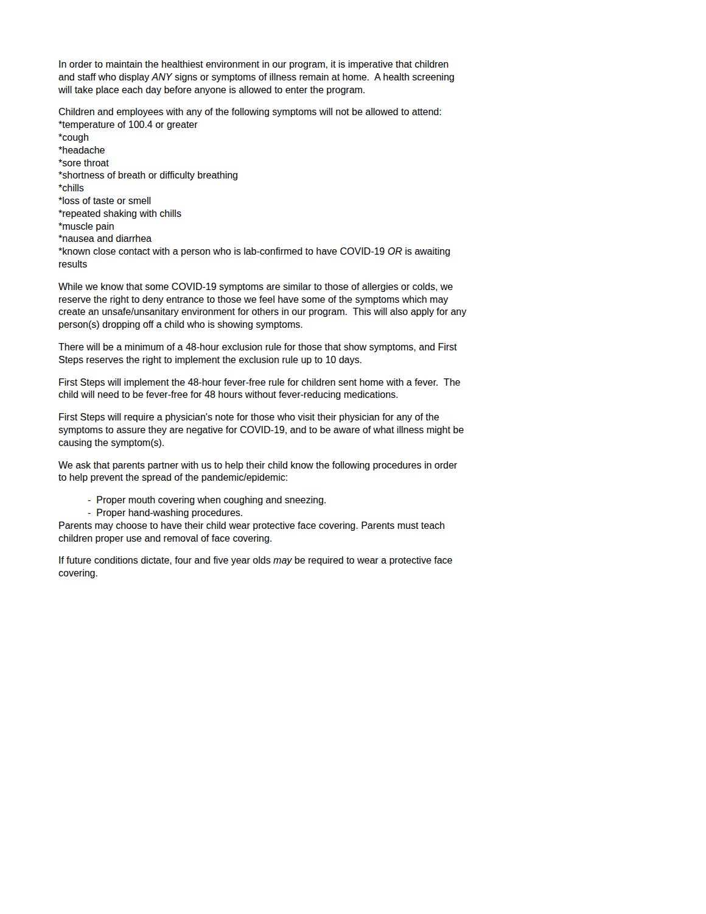In order to maintain the healthiest environment in our program, it is imperative that children and staff who display ANY signs or symptoms of illness remain at home. A health screening will take place each day before anyone is allowed to enter the program.
Children and employees with any of the following symptoms will not be allowed to attend:
*temperature of 100.4 or greater
*cough
*headache
*sore throat
*shortness of breath or difficulty breathing
*chills
*loss of taste or smell
*repeated shaking with chills
*muscle pain
*nausea and diarrhea
*known close contact with a person who is lab-confirmed to have COVID-19 OR is awaiting results
While we know that some COVID-19 symptoms are similar to those of allergies or colds, we reserve the right to deny entrance to those we feel have some of the symptoms which may create an unsafe/unsanitary environment for others in our program. This will also apply for any person(s) dropping off a child who is showing symptoms.
There will be a minimum of a 48-hour exclusion rule for those that show symptoms, and First Steps reserves the right to implement the exclusion rule up to 10 days.
First Steps will implement the 48-hour fever-free rule for children sent home with a fever. The child will need to be fever-free for 48 hours without fever-reducing medications.
First Steps will require a physician's note for those who visit their physician for any of the symptoms to assure they are negative for COVID-19, and to be aware of what illness might be causing the symptom(s).
We ask that parents partner with us to help their child know the following procedures in order to help prevent the spread of the pandemic/epidemic:
- Proper mouth covering when coughing and sneezing.
- Proper hand-washing procedures.
Parents may choose to have their child wear protective face covering. Parents must teach children proper use and removal of face covering.
If future conditions dictate, four and five year olds may be required to wear a protective face covering.